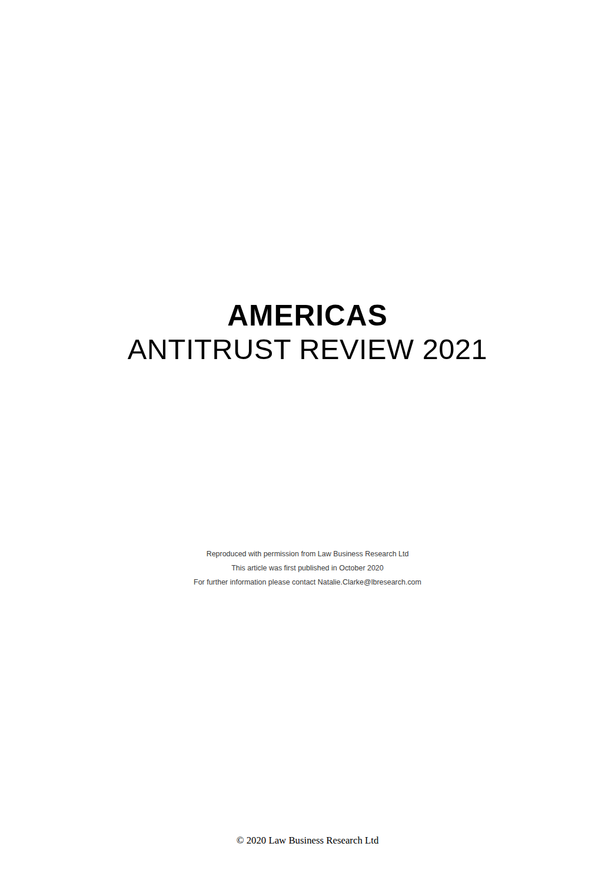AMERICAS
ANTITRUST REVIEW 2021
Reproduced with permission from Law Business Research Ltd
This article was first published in October 2020
For further information please contact Natalie.Clarke@lbresearch.com
© 2020 Law Business Research Ltd